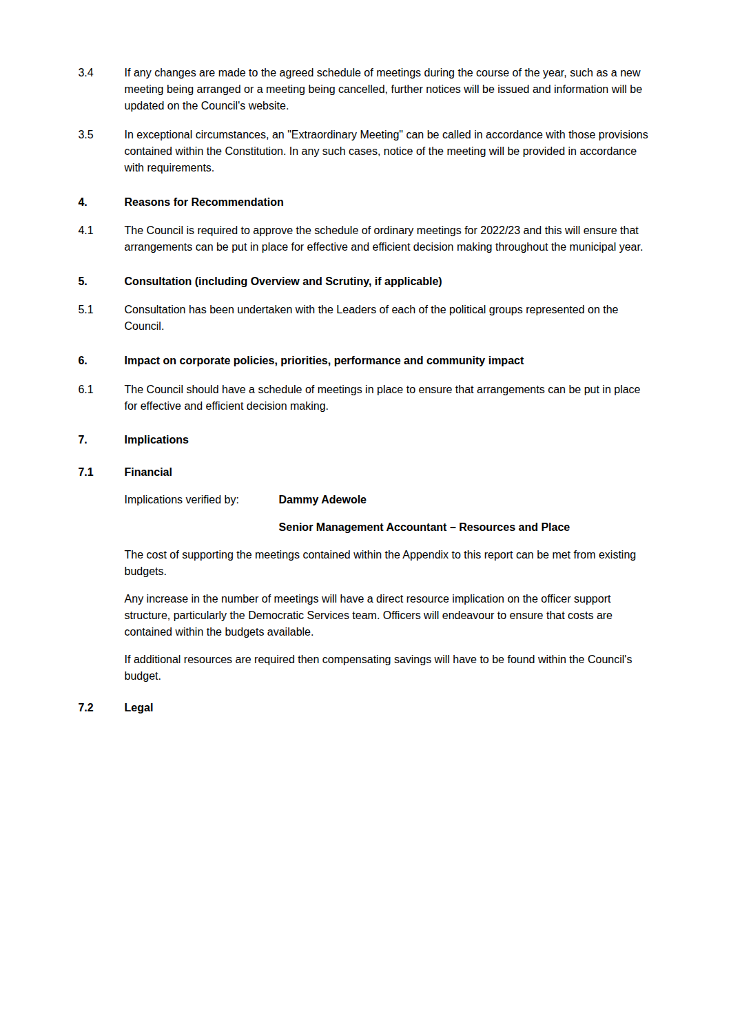3.4
If any changes are made to the agreed schedule of meetings during the course of the year, such as a new meeting being arranged or a meeting being cancelled, further notices will be issued and information will be updated on the Council's website.
3.5
In exceptional circumstances, an "Extraordinary Meeting" can be called in accordance with those provisions contained within the Constitution. In any such cases, notice of the meeting will be provided in accordance with requirements.
4. Reasons for Recommendation
4.1
The Council is required to approve the schedule of ordinary meetings for 2022/23 and this will ensure that arrangements can be put in place for effective and efficient decision making throughout the municipal year.
5. Consultation (including Overview and Scrutiny, if applicable)
5.1
Consultation has been undertaken with the Leaders of each of the political groups represented on the Council.
6. Impact on corporate policies, priorities, performance and community impact
6.1
The Council should have a schedule of meetings in place to ensure that arrangements can be put in place for effective and efficient decision making.
7. Implications
7.1 Financial
Implications verified by:
Dammy Adewole
Senior Management Accountant – Resources and Place
The cost of supporting the meetings contained within the Appendix to this report can be met from existing budgets.
Any increase in the number of meetings will have a direct resource implication on the officer support structure, particularly the Democratic Services team. Officers will endeavour to ensure that costs are contained within the budgets available.
If additional resources are required then compensating savings will have to be found within the Council's budget.
7.2 Legal